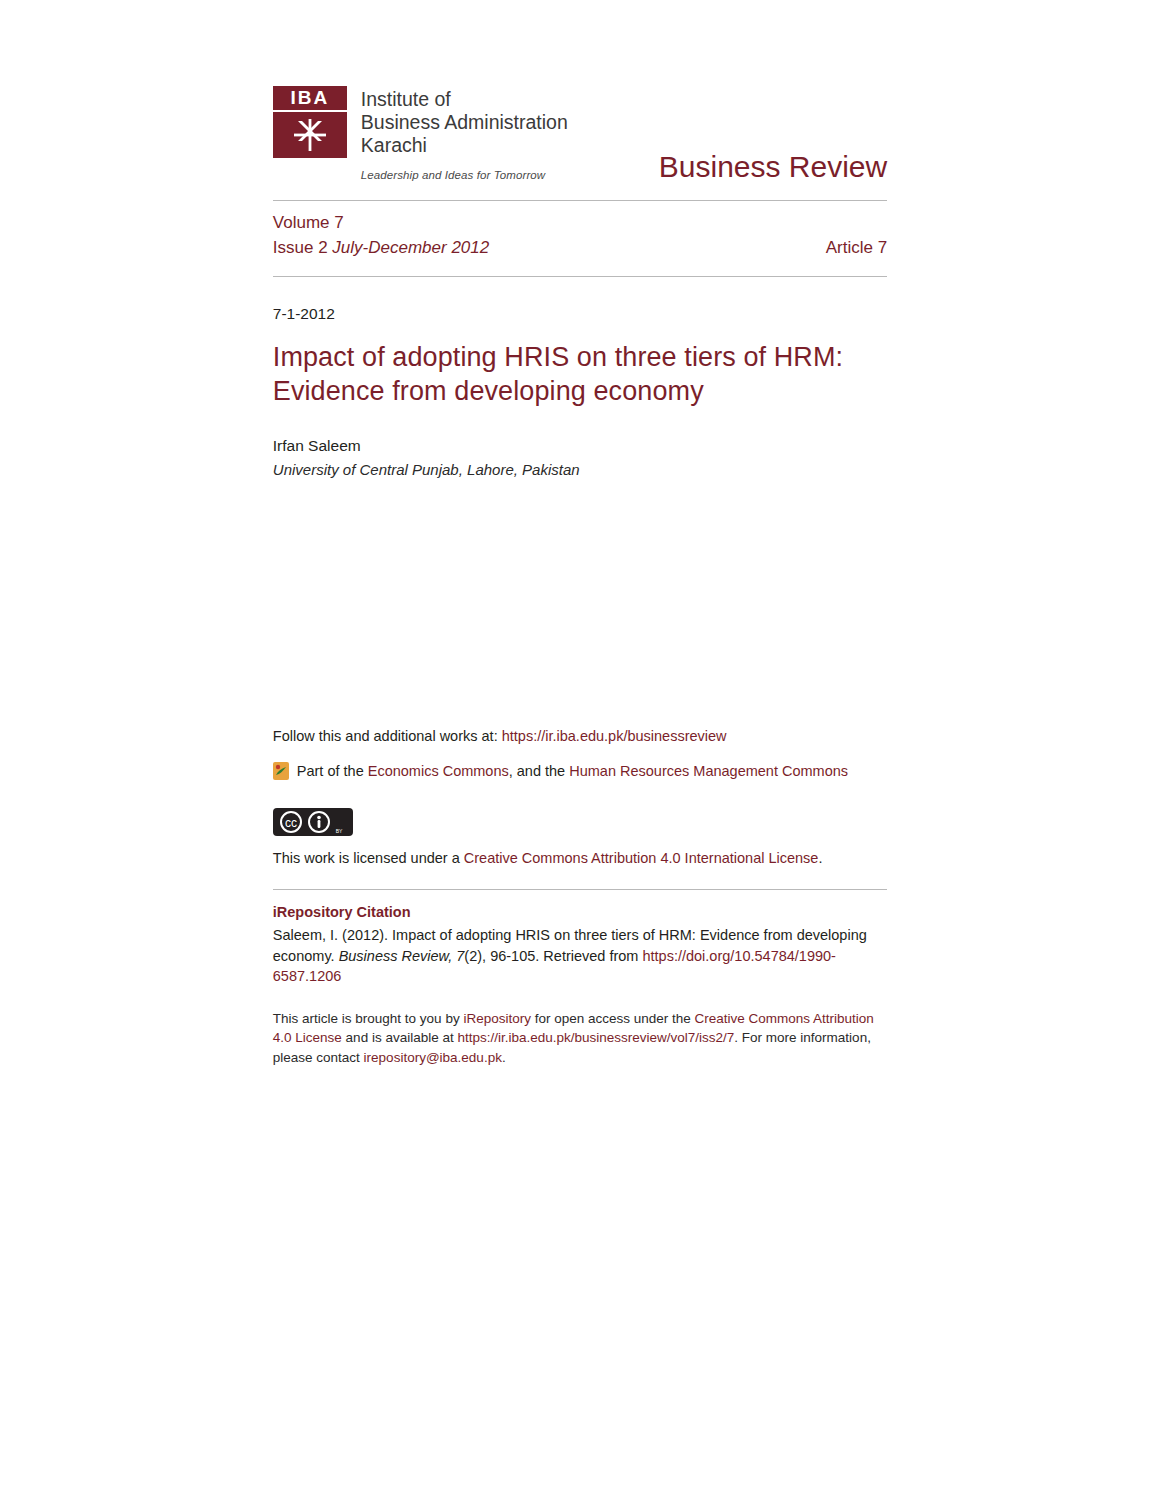IBA
Institute of Business Administration Karachi
Leadership and Ideas for Tomorrow
Business Review
Volume 7 Issue 2 July-December 2012
Article 7
7-1-2012
Impact of adopting HRIS on three tiers of HRM: Evidence from developing economy
Irfan Saleem
University of Central Punjab, Lahore, Pakistan
Follow this and additional works at: https://ir.iba.edu.pk/businessreview
Part of the Economics Commons, and the Human Resources Management Commons
cc BY
This work is licensed under a Creative Commons Attribution 4.0 International License.
iRepository Citation
Saleem, I. (2012). Impact of adopting HRIS on three tiers of HRM: Evidence from developing economy. Business Review, 7(2), 96-105. Retrieved from https://doi.org/10.54784/1990-6587.1206
This article is brought to you by iRepository for open access under the Creative Commons Attribution 4.0 License and is available at https://ir.iba.edu.pk/businessreview/vol7/iss2/7. For more information, please contact irepository@iba.edu.pk.